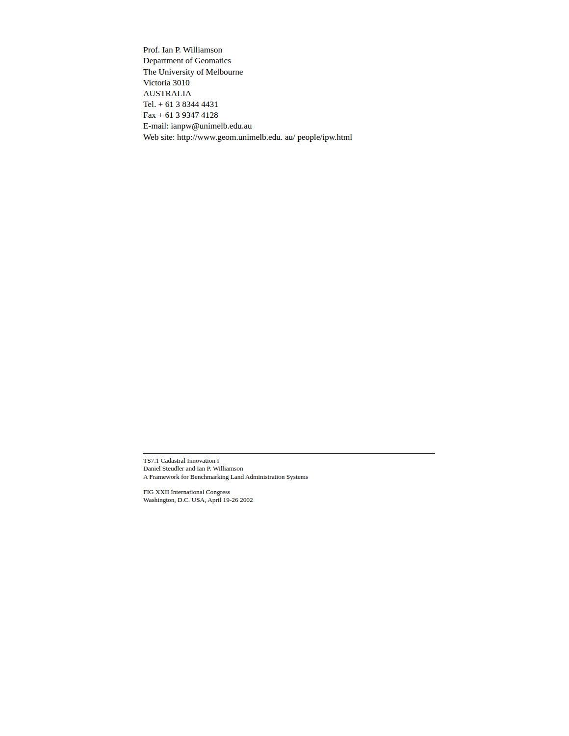Prof. Ian P. Williamson
Department of Geomatics
The University of Melbourne
Victoria 3010
AUSTRALIA
Tel. + 61 3 8344 4431
Fax + 61 3 9347 4128
E-mail: ianpw@unimelb.edu.au
Web site: http://www.geom.unimelb.edu. au/ people/ipw.html
TS7.1 Cadastral Innovation I
Daniel Steudler and Ian P. Williamson
A Framework for Benchmarking Land Administration Systems
FIG XXII International Congress
Washington, D.C. USA, April 19-26 2002